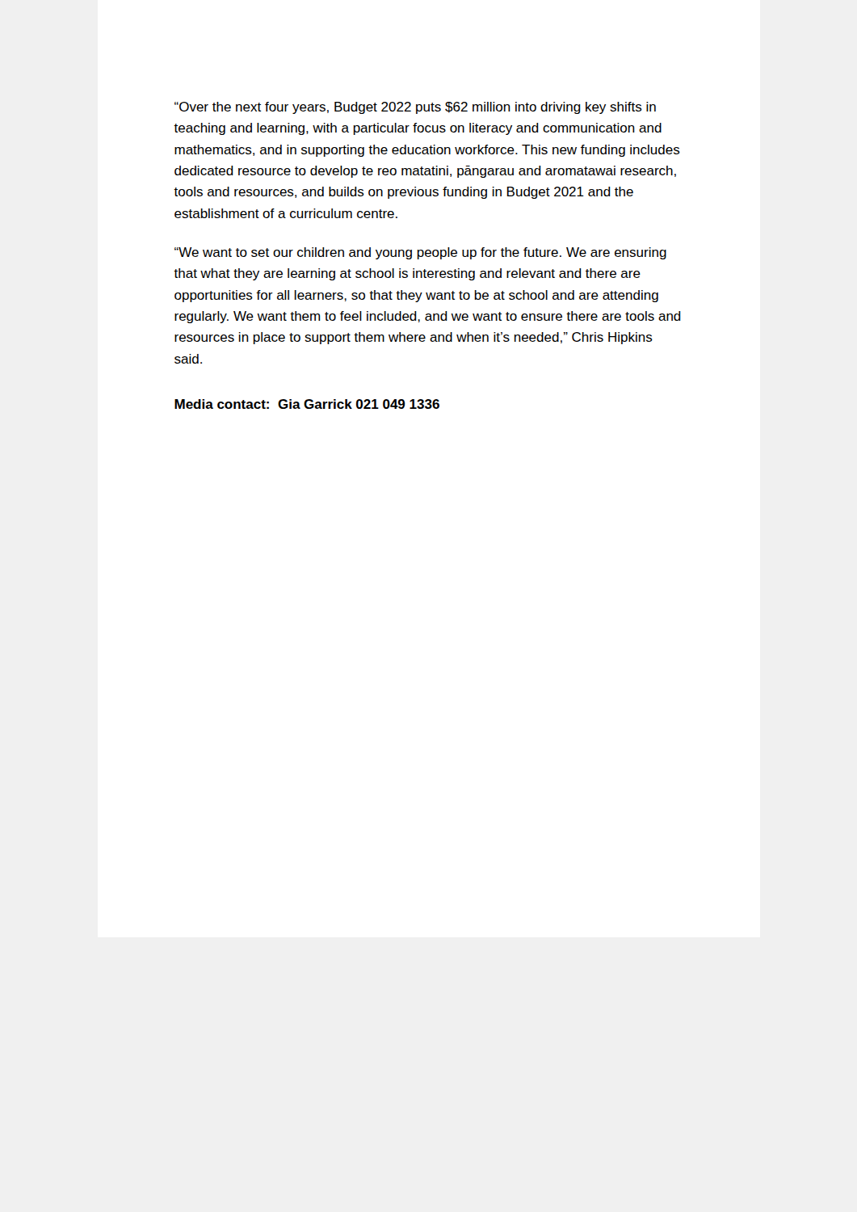“Over the next four years, Budget 2022 puts $62 million into driving key shifts in teaching and learning, with a particular focus on literacy and communication and mathematics, and in supporting the education workforce. This new funding includes dedicated resource to develop te reo matatini, pāngarau and aromatawai research, tools and resources, and builds on previous funding in Budget 2021 and the establishment of a curriculum centre.
“We want to set our children and young people up for the future. We are ensuring that what they are learning at school is interesting and relevant and there are opportunities for all learners, so that they want to be at school and are attending regularly. We want them to feel included, and we want to ensure there are tools and resources in place to support them where and when it’s needed,” Chris Hipkins said.
Media contact: Gia Garrick 021 049 1336